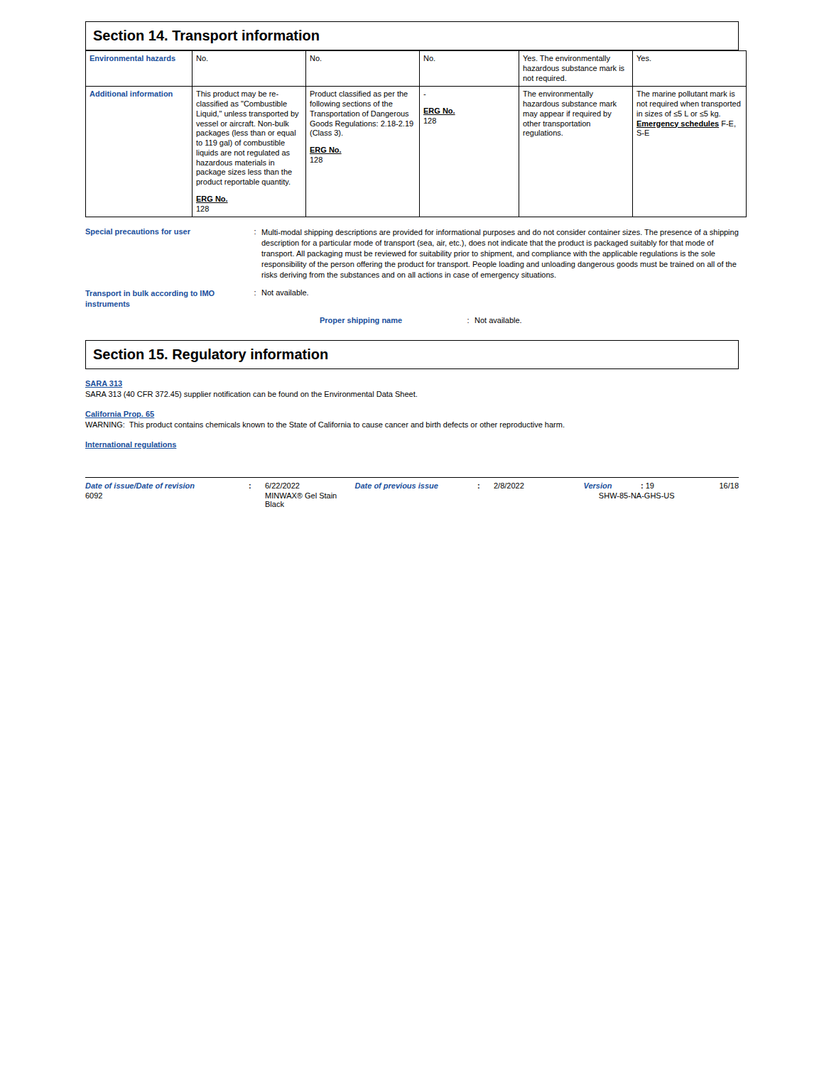Section 14. Transport information
| Environmental hazards | No. | No. | No. | Yes. The environmentally hazardous substance mark is not required. | Yes. |
| Additional information | This product may be re-classified as "Combustible Liquid," unless transported by vessel or aircraft. Non-bulk packages (less than or equal to 119 gal) of combustible liquids are not regulated as hazardous materials in package sizes less than the product reportable quantity. ERG No. 128 | Product classified as per the following sections of the Transportation of Dangerous Goods Regulations: 2.18-2.19 (Class 3). ERG No. 128 | - ERG No. 128 | The environmentally hazardous substance mark may appear if required by other transportation regulations. | The marine pollutant mark is not required when transported in sizes of ≤5 L or ≤5 kg. Emergency schedules F-E, S-E |
Special precautions for user
:
Multi-modal shipping descriptions are provided for informational purposes and do not consider container sizes. The presence of a shipping description for a particular mode of transport (sea, air, etc.), does not indicate that the product is packaged suitably for that mode of transport. All packaging must be reviewed for suitability prior to shipment, and compliance with the applicable regulations is the sole responsibility of the person offering the product for transport. People loading and unloading dangerous goods must be trained on all of the risks deriving from the substances and on all actions in case of emergency situations.
Transport in bulk according to IMO instruments
:
Not available.
Proper shipping name
:
Not available.
Section 15. Regulatory information
SARA 313
SARA 313 (40 CFR 372.45) supplier notification can be found on the Environmental Data Sheet.
California Prop. 65
WARNING: This product contains chemicals known to the State of California to cause cancer and birth defects or other reproductive harm.
International regulations
| Date of issue/Date of revision | : | 6/22/2022 | Date of previous issue | : | 2/8/2022 | Version | : 19 | 16/18 |
| 6092 | | MINWAX® Gel Stain Black | SHW-85-NA-GHS-US | |